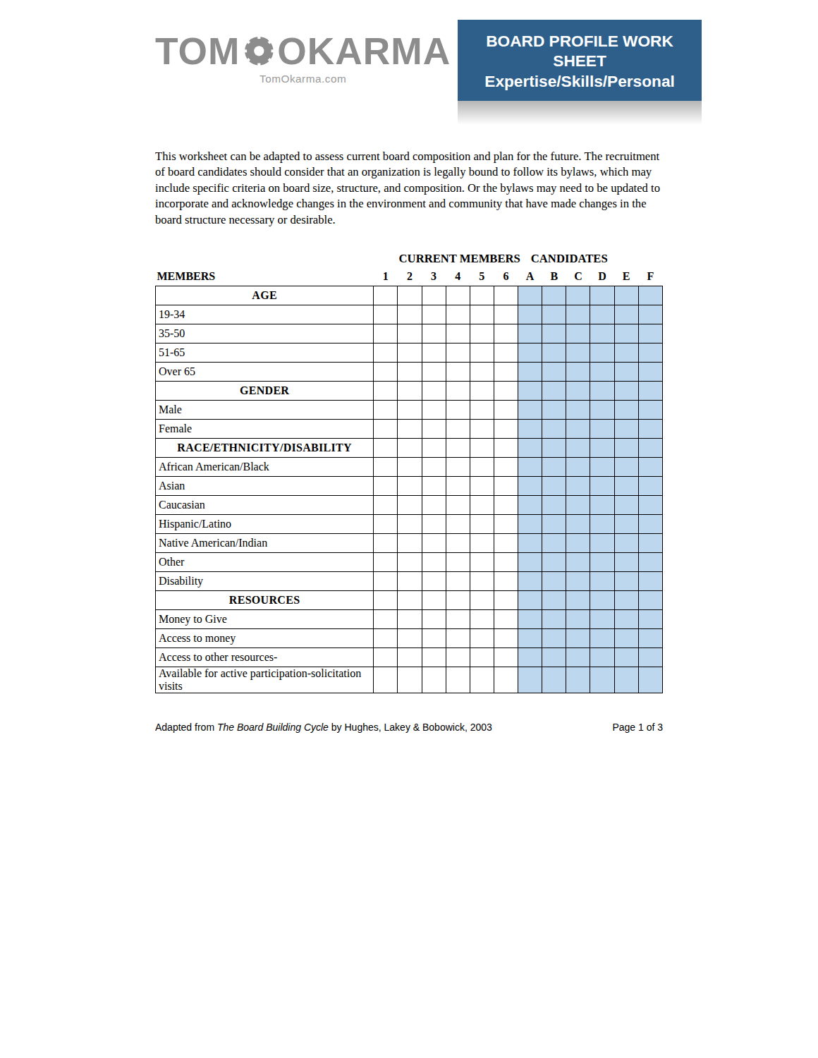TOM OKARMA
TomOkarma.com
BOARD PROFILE WORK SHEET
Expertise/Skills/Personal
This worksheet can be adapted to assess current board composition and plan for the future. The recruitment of board candidates should consider that an organization is legally bound to follow its bylaws, which may include specific criteria on board size, structure, and composition. Or the bylaws may need to be updated to incorporate and acknowledge changes in the environment and community that have made changes in the board structure necessary or desirable.
CURRENT MEMBERS CANDIDATES
| MEMBERS | 1 | 2 | 3 | 4 | 5 | 6 | A | B | C | D | E | F |
| --- | --- | --- | --- | --- | --- | --- | --- | --- | --- | --- | --- | --- |
| AGE | | | | | | | | | | | | |
| 19-34 | | | | | | | | | | | | |
| 35-50 | | | | | | | | | | | | |
| 51-65 | | | | | | | | | | | | |
| Over 65 | | | | | | | | | | | | |
| GENDER | | | | | | | | | | | | |
| Male | | | | | | | | | | | | |
| Female | | | | | | | | | | | | |
| RACE/ETHNICITY/DISABILITY | | | | | | | | | | | | |
| African American/Black | | | | | | | | | | | | |
| Asian | | | | | | | | | | | | |
| Caucasian | | | | | | | | | | | | |
| Hispanic/Latino | | | | | | | | | | | | |
| Native American/Indian | | | | | | | | | | | | |
| Other | | | | | | | | | | | | |
| Disability | | | | | | | | | | | | |
| RESOURCES | | | | | | | | | | | | |
| Money to Give | | | | | | | | | | | | |
| Access to money | | | | | | | | | | | | |
| Access to other resources- | | | | | | | | | | | | |
| Available for active participation-solicitation visits | | | | | | | | | | | | |
Adapted from The Board Building Cycle by Hughes, Lakey & Bobowick, 2003
Page 1 of 3